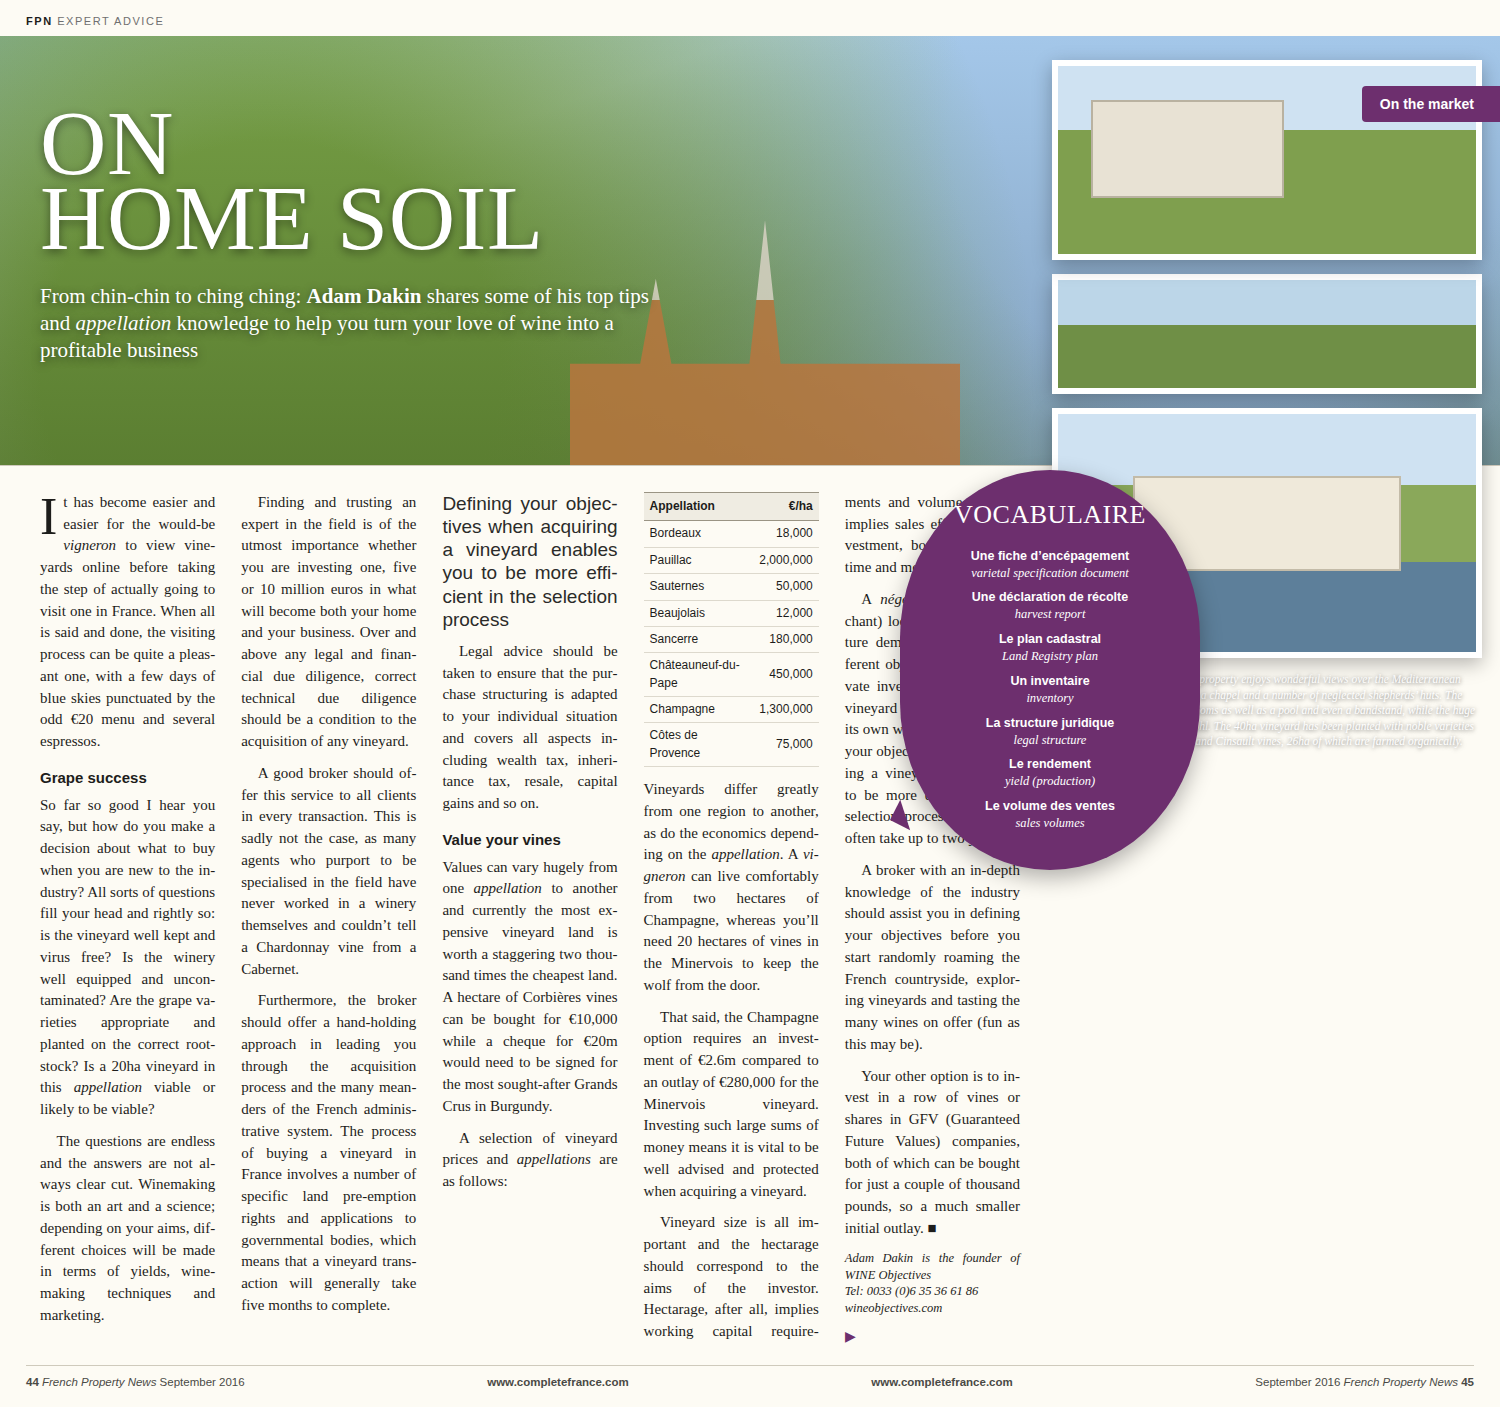FPN EXPERT ADVICE
On the market
ON HOME SOIL
From chin-chin to ching ching: Adam Dakin shares some of his top tips and appellation knowledge to help you turn your love of wine into a profitable business
Set in over 300ha of land, this property enjoys wonderful views over the Mediterranean and includes holiday cottages, a chapel and a number of neglected shepherds’ huts. The château itself offers four bedrooms as well as a pool and even a bandstand, while the huge winery has a capacity of 3,500hl. The 40ha vineyard has been planted with noble varieties including some old Carignan and Cinsault vines, 26ha of which are farmed organically. €3.55m
VOCABULAIRE
Une fiche d’encépagement
varietal specification document
Une déclaration de récolte
harvest report
Le plan cadastral
Land Registry plan
Un inventaire
inventory
La structure juridique
legal structure
Le rendement
yield (production)
Le volume des ventes
sales volumes
It has become easier and easier for the would-be vigneron to view vineyards online before taking the step of actually going to visit one in France. When all is said and done, the visiting process can be quite a pleasant one, with a few days of blue skies punctuated by the odd €20 menu and several espressos.
Grape success
So far so good I hear you say, but how do you make a decision about what to buy when you are new to the industry? All sorts of questions fill your head and rightly so: is the vineyard well kept and virus free? Is the winery well equipped and uncontaminated? Are the grape varieties appropriate and planted on the correct rootstock? Is a 20ha vineyard in this appellation viable or likely to be viable?
The questions are endless and the answers are not always clear cut. Winemaking is both an art and a science; depending on your aims, different choices will be made in terms of yields, wine-making techniques and marketing.
Finding and trusting an expert in the field is of the utmost importance whether you are investing one, five or 10 million euros in what will become both your home and your business. Over and above any legal and financial due diligence, correct technical due diligence should be a condition to the acquisition of any vineyard.
A good broker should offer this service to all clients in every transaction. This is sadly not the case, as many agents who purport to be specialised in the field have never worked in a winery themselves and couldn’t tell a Chardonnay vine from a Cabernet.
Furthermore, the broker should offer a hand-holding approach in leading you through the acquisition process and the many meanders of the French administrative system. The process of buying a vineyard in France involves a number of specific land pre-emption rights and applications to governmental bodies, which means that a vineyard transaction will generally take five months to complete.
Defining your objectives when acquiring a vineyard enables you to be more efficient in the selection process
Legal advice should be taken to ensure that the purchase structuring is adapted to your individual situation and covers all aspects including wealth tax, inheritance tax, resale, capital gains and so on.
Value your vines
Values can vary hugely from one appellation to another and currently the most expensive vineyard land is worth a staggering two thousand times the cheapest land. A hectare of Corbières vines can be bought for €10,000 while a cheque for €20m would need to be signed for the most sought-after Grands Crus in Burgundy.
A selection of vineyard prices and appellations are as follows:
| Appellation | €/ha |
| --- | --- |
| Bordeaux | 18,000 |
| Pauillac | 2,000,000 |
| Sauternes | 50,000 |
| Beaujolais | 12,000 |
| Sancerre | 180,000 |
| Châteauneuf-du-Pape | 450,000 |
| Champagne | 1,300,000 |
| Côtes de Provence | 75,000 |
Vineyards differ greatly from one region to another, as do the economics depending on the appellation. A vigneron can live comfortably from two hectares of Champagne, whereas you’ll need 20 hectares of vines in the Minervois to keep the wolf from the door.
That said, the Champagne option requires an investment of €2.6m compared to an outlay of €280,000 for the Minervois vineyard. Investing such large sums of money means it is vital to be well advised and protected when acquiring a vineyard.
Vineyard size is all important and the hectarage should correspond to the aims of the investor. Hectarage, after all, implies working capital requirements and volume. Volume implies sales efforts and investment, both in terms of time and money.
A négociant (wine merchant) looking to supply future demand will have different objectives from a private investor or an existing vineyard looking to extend its own wine range. Defining your objectives when acquiring a vineyard enables you to be more efficient in the selection process which can often take up to two years.
A broker with an in-depth knowledge of the industry should assist you in defining your objectives before you start randomly roaming the French countryside, exploring vineyards and tasting the many wines on offer (fun as this may be).
Your other option is to invest in a row of vines or shares in GFV (Guaranteed Future Values) companies, both of which can be bought for just a couple of thousand pounds, so a much smaller initial outlay. ■
Adam Dakin is the founder of WINE Objectives
Tel: 0033 (0)6 35 36 61 86
wineobjectives.com
▶
44 French Property News September 2016
www.completefrance.com
www.completefrance.com
September 2016 French Property News 45